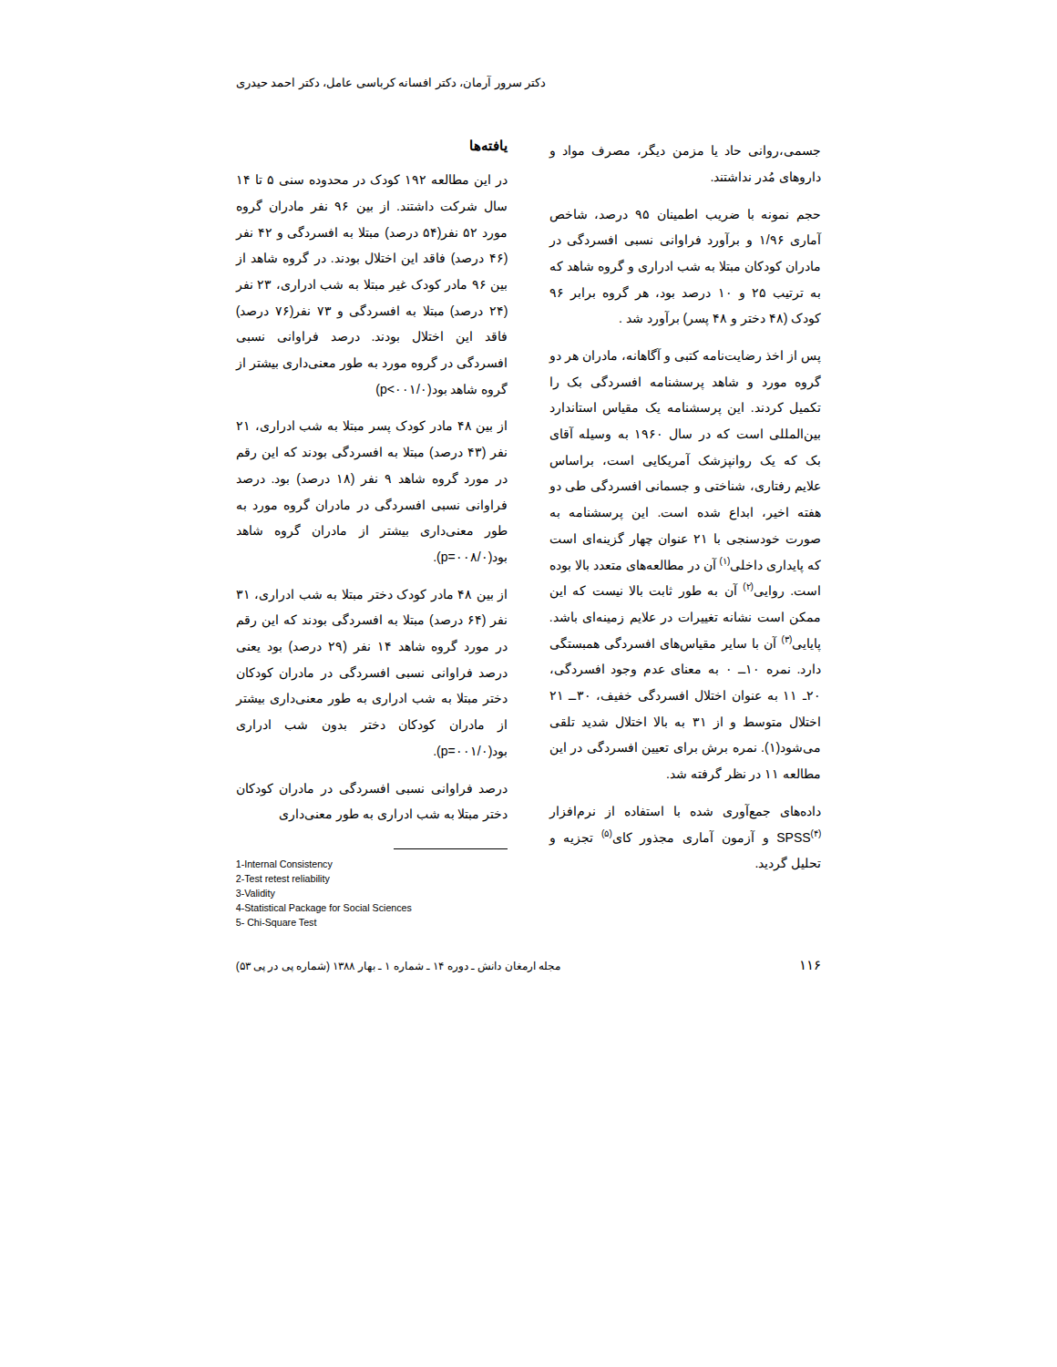دکتر سرور آرمان، دکتر افسانه کرباسی عامل، دکتر احمد حیدری
جسمی،روانی حاد یا مزمن دیگر، مصرف مواد و داروهای مُدر نداشتند.
حجم نمونه با ضریب اطمینان ۹۵ درصد، شاخص آماری ۱/۹۶ و برآورد فراوانی نسبی افسردگی در مادران کودکان مبتلا به شب ادراری و گروه شاهد که به ترتیب ۲۵ و ۱۰ درصد بود، هر گروه برابر ۹۶ کودک (۴۸ دختر و ۴۸ پسر) برآورد شد .
پس از اخذ رضایت‌نامه کتبی و آگاهانه، مادران هر دو گروه مورد و شاهد پرسشنامه افسردگی بک را تکمیل کردند. این پرسشنامه یک مقیاس استاندارد بین‌المللی است که در سال ۱۹۶۰ به وسیله آقای بک که یک روانپزشک آمریکایی است، براساس علایم رفتاری، شناختی و جسمانی افسردگی طی دو هفته اخیر، ابداع شده است. این پرسشنامه به صورت خودسنجی با ۲۱ عنوان چهار گزینه‌ای است که پایداری داخلی(۱) آن در مطالعه‌های متعدد بالا بوده است. روایی(۲) آن به طور ثابت بالا نیست که این ممکن است نشانه تغییرات در علایم زمینه‌ای باشد. پایایی(۳) آن با سایر مقیاس‌های افسردگی همبستگی دارد. نمره ۱۰ــ ۰ به معنای عدم وجود افسردگی، ۲۰ـ ۱۱ به عنوان اختلال افسردگی خفیف، ۳۰ــ ۲۱ اختلال متوسط و از ۳۱ به بالا اختلال شدید تلقی می‌شود(۱). نمره برش برای تعیین افسردگی در این مطالعه ۱۱ در نظر گرفته شد.
داده‌های جمع‌آوری شده با استفاده از نرم‌افزار SPSS(۴) و آزمون آماری مجذور کای(۵) تجزیه و تحلیل گردید.
یافته‌ها
در این مطالعه ۱۹۲ کودک در محدوده سنی ۵ تا ۱۴ سال شرکت داشتند. از بین ۹۶ نفر مادران گروه مورد ۵۲ نفر(۵۴ درصد) مبتلا به افسردگی و ۴۲ نفر (۴۶ درصد) فاقد این اختلال بودند. در گروه شاهد از بین ۹۶ مادر کودک غیر مبتلا به شب ادراری، ۲۳ نفر (۲۴ درصد) مبتلا به افسردگی و ۷۳ نفر(۷۶ درصد) فاقد این اختلال بودند. درصد فراوانی نسبی افسردگی در گروه مورد به طور معنی‌داری بیشتر از گروه شاهد بود(۰۰۱/۰>p)
از بین ۴۸ مادر کودک پسر مبتلا به شب ادراری، ۲۱ نفر (۴۳ درصد) مبتلا به افسردگی بودند که این رقم در مورد گروه شاهد ۹ نفر (۱۸ درصد) بود. درصد فراوانی نسبی افسردگی در مادران گروه مورد به طور معنی‌داری بیشتر از مادران گروه شاهد بود(۰۰۸/۰=p).
از بین ۴۸ مادر کودک دختر مبتلا به شب ادراری، ۳۱ نفر (۶۴ درصد) مبتلا به افسردگی بودند که این رقم در مورد گروه شاهد ۱۴ نفر (۲۹ درصد) بود یعنی درصد فراوانی نسبی افسردگی در مادران کودکان دختر مبتلا به شب ادراری به طور معنی‌داری بیشتر از مادران کودکان دختر بدون شب ادراری بود(۰۰۱/۰=p).
درصد فراوانی نسبی افسردگی در مادران کودکان دختر مبتلا به شب ادراری به طور معنی‌داری
1-Internal Consistency
2-Test retest reliability
3-Validity
4-Statistical Package for Social Sciences
5- Chi-Square Test
۱۱۶
مجله ارمغان دانش ـ دوره ۱۴ ـ شماره ۱ ـ بهار ۱۳۸۸ (شماره پی در پی ۵۳)